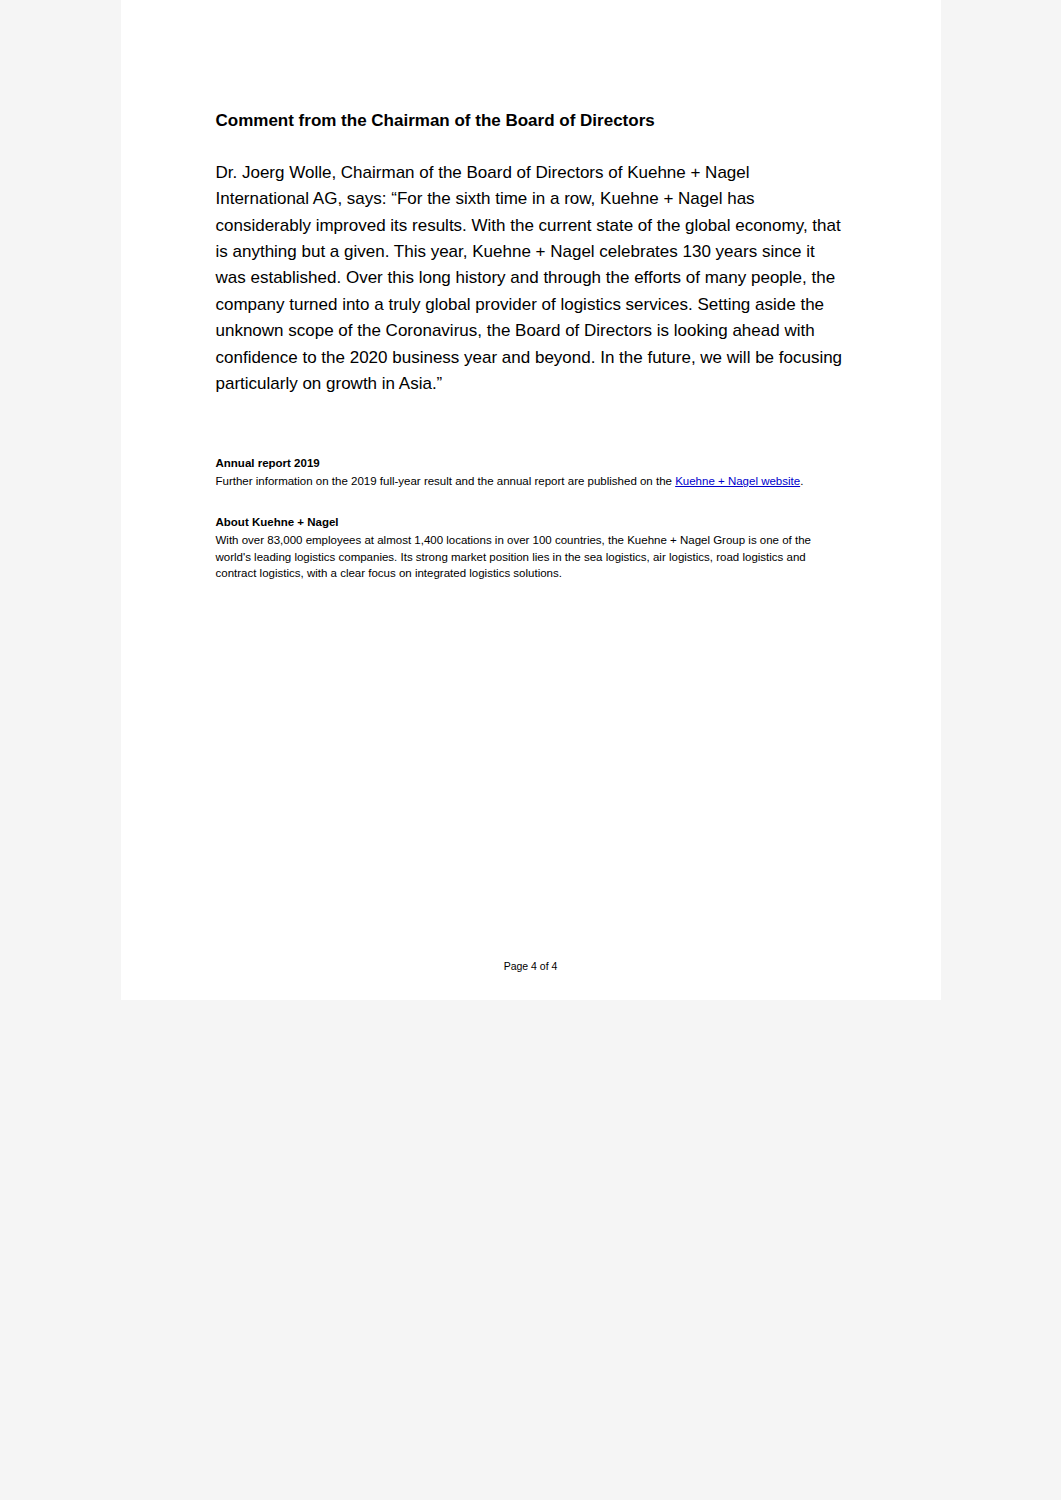Comment from the Chairman of the Board of Directors
Dr. Joerg Wolle, Chairman of the Board of Directors of Kuehne + Nagel International AG, says: “For the sixth time in a row, Kuehne + Nagel has considerably improved its results. With the current state of the global economy, that is anything but a given. This year, Kuehne + Nagel celebrates 130 years since it was established. Over this long history and through the efforts of many people, the company turned into a truly global provider of logistics services. Setting aside the unknown scope of the Coronavirus, the Board of Directors is looking ahead with confidence to the 2020 business year and beyond. In the future, we will be focusing particularly on growth in Asia.”
Annual report 2019
Further information on the 2019 full-year result and the annual report are published on the Kuehne + Nagel website.
About Kuehne + Nagel
With over 83,000 employees at almost 1,400 locations in over 100 countries, the Kuehne + Nagel Group is one of the world's leading logistics companies. Its strong market position lies in the sea logistics, air logistics, road logistics and contract logistics, with a clear focus on integrated logistics solutions.
Page 4 of 4